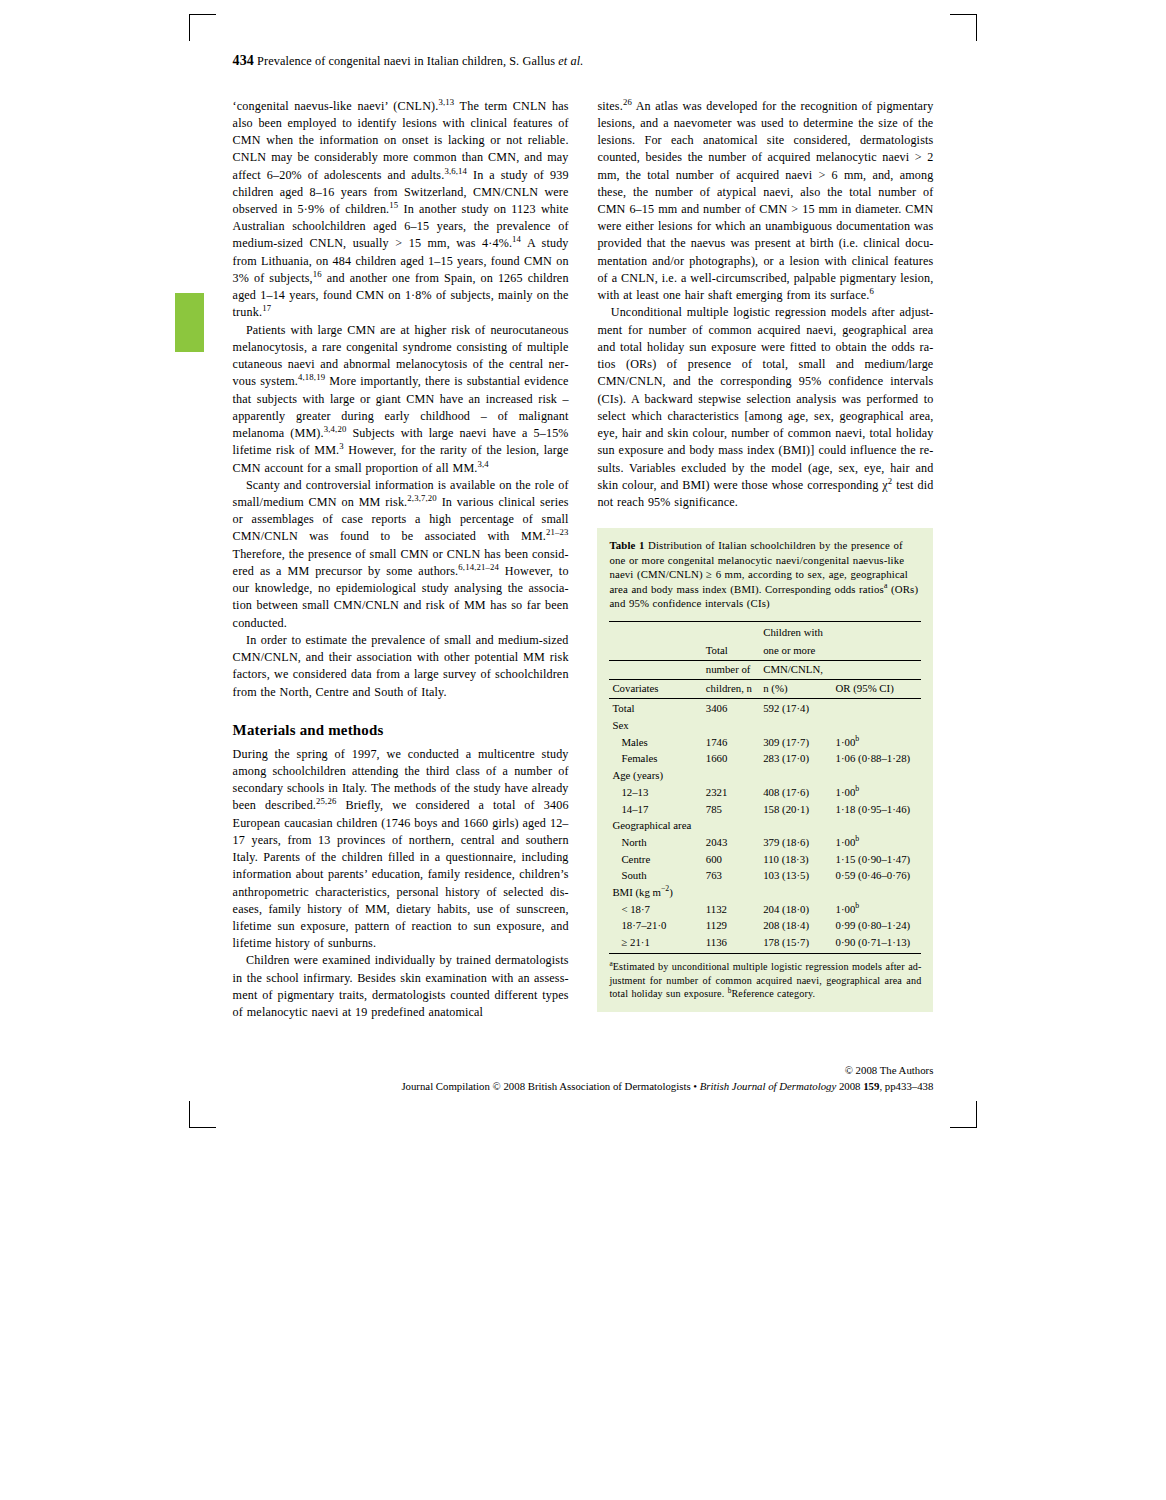434 Prevalence of congenital naevi in Italian children, S. Gallus et al.
‘congenital naevus-like naevi’ (CNLN).3,13 The term CNLN has also been employed to identify lesions with clinical features of CMN when the information on onset is lacking or not reliable. CNLN may be considerably more common than CMN, and may affect 6–20% of adolescents and adults.3,6,14 In a study of 939 children aged 8–16 years from Switzerland, CMN/CNLN were observed in 5·9% of children.15 In another study on 1123 white Australian schoolchildren aged 6–15 years, the prevalence of medium-sized CNLN, usually > 15 mm, was 4·4%.14 A study from Lithuania, on 484 children aged 1–15 years, found CMN on 3% of subjects,16 and another one from Spain, on 1265 children aged 1–14 years, found CMN on 1·8% of subjects, mainly on the trunk.17
Patients with large CMN are at higher risk of neurocutaneous melanocytosis, a rare congenital syndrome consisting of multiple cutaneous naevi and abnormal melanocytosis of the central nervous system.4,18,19 More importantly, there is substantial evidence that subjects with large or giant CMN have an increased risk – apparently greater during early childhood – of malignant melanoma (MM).3,4,20 Subjects with large naevi have a 5–15% lifetime risk of MM.3 However, for the rarity of the lesion, large CMN account for a small proportion of all MM.3,4
Scanty and controversial information is available on the role of small/medium CMN on MM risk.2,3,7,20 In various clinical series or assemblages of case reports a high percentage of small CMN/CNLN was found to be associated with MM.21–23 Therefore, the presence of small CMN or CNLN has been considered as a MM precursor by some authors.6,14,21–24 However, to our knowledge, no epidemiological study analysing the association between small CMN/CNLN and risk of MM has so far been conducted.
In order to estimate the prevalence of small and medium-sized CMN/CNLN, and their association with other potential MM risk factors, we considered data from a large survey of schoolchildren from the North, Centre and South of Italy.
Materials and methods
During the spring of 1997, we conducted a multicentre study among schoolchildren attending the third class of a number of secondary schools in Italy. The methods of the study have already been described.25,26 Briefly, we considered a total of 3406 European caucasian children (1746 boys and 1660 girls) aged 12–17 years, from 13 provinces of northern, central and southern Italy. Parents of the children filled in a questionnaire, including information about parents’ education, family residence, children’s anthropometric characteristics, personal history of selected diseases, family history of MM, dietary habits, use of sunscreen, lifetime sun exposure, pattern of reaction to sun exposure, and lifetime history of sunburns.
Children were examined individually by trained dermatologists in the school infirmary. Besides skin examination with an assessment of pigmentary traits, dermatologists counted different types of melanocytic naevi at 19 predefined anatomical
sites.26 An atlas was developed for the recognition of pigmentary lesions, and a naevometer was used to determine the size of the lesions. For each anatomical site considered, dermatologists counted, besides the number of acquired melanocytic naevi > 2 mm, the total number of acquired naevi > 6 mm, and, among these, the number of atypical naevi, also the total number of CMN 6–15 mm and number of CMN > 15 mm in diameter. CMN were either lesions for which an unambiguous documentation was provided that the naevus was present at birth (i.e. clinical documentation and/or photographs), or a lesion with clinical features of a CNLN, i.e. a well-circumscribed, palpable pigmentary lesion, with at least one hair shaft emerging from its surface.6
Unconditional multiple logistic regression models after adjustment for number of common acquired naevi, geographical area and total holiday sun exposure were fitted to obtain the odds ratios (ORs) of presence of total, small and medium/large CMN/CNLN, and the corresponding 95% confidence intervals (CIs). A backward stepwise selection analysis was performed to select which characteristics [among age, sex, geographical area, eye, hair and skin colour, number of common naevi, total holiday sun exposure and body mass index (BMI)] could influence the results. Variables excluded by the model (age, sex, eye, hair and skin colour, and BMI) were those whose corresponding χ2 test did not reach 95% significance.
Table 1 Distribution of Italian schoolchildren by the presence of one or more congenital melanocytic naevi/congenital naevus-like naevi (CMN/CNLN) ≥ 6 mm, according to sex, age, geographical area and body mass index (BMI). Corresponding odds ratiosa (ORs) and 95% confidence intervals (CIs)
| | | Children with | |
| --- | --- | --- | --- |
| | Total | one or more | |
| | number of | CMN/CNLN, | |
| Covariates | children, n | n (%) | OR (95% CI) |
| Total | 3406 | 592 (17·4) | |
| Sex | | | |
| Males | 1746 | 309 (17·7) | 1·00 b |
| Females | 1660 | 283 (17·0) | 1·06 (0·88–1·28) |
| Age (years) | | | |
| 12–13 | 2321 | 408 (17·6) | 1·00 b |
| 14–17 | 785 | 158 (20·1) | 1·18 (0·95–1·46) |
| Geographical area | | | |
| North | 2043 | 379 (18·6) | 1·00 b |
| Centre | 600 | 110 (18·3) | 1·15 (0·90–1·47) |
| South | 763 | 103 (13·5) | 0·59 (0·46–0·76) |
| BMI (kg m −2 ) | | | |
| < 18·7 | 1132 | 204 (18·0) | 1·00 b |
| 18·7–21·0 | 1129 | 208 (18·4) | 0·99 (0·80–1·24) |
| ≥ 21·1 | 1136 | 178 (15·7) | 0·90 (0·71–1·13) |
aEstimated by unconditional multiple logistic regression models after adjustment for number of common acquired naevi, geographical area and total holiday sun exposure. bReference category.
© 2008 The Authors
Journal Compilation © 2008 British Association of Dermatologists • British Journal of Dermatology 2008 159, pp433–438